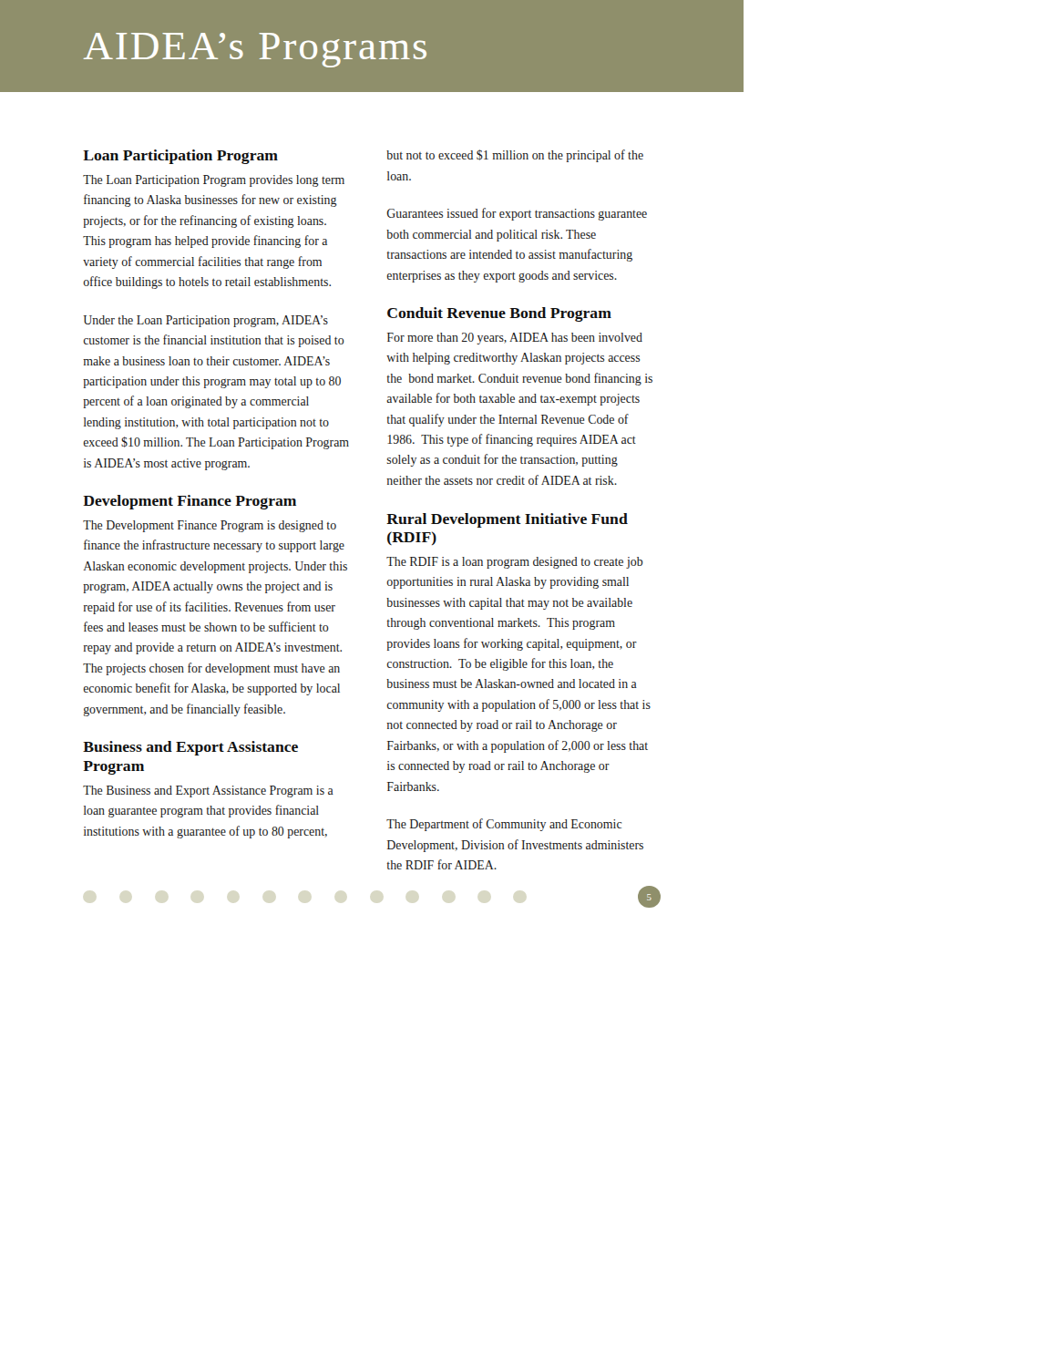AIDEA’s Programs
Loan Participation Program
The Loan Participation Program provides long term financing to Alaska businesses for new or existing projects, or for the refinancing of existing loans. This program has helped provide financing for a variety of commercial facilities that range from office buildings to hotels to retail establishments.
Under the Loan Participation program, AIDEA’s customer is the financial institution that is poised to make a business loan to their customer. AIDEA’s participation under this program may total up to 80 percent of a loan originated by a commercial lending institution, with total participation not to exceed $10 million. The Loan Participation Program is AIDEA’s most active program.
Development Finance Program
The Development Finance Program is designed to finance the infrastructure necessary to support large Alaskan economic development projects. Under this program, AIDEA actually owns the project and is repaid for use of its facilities. Revenues from user fees and leases must be shown to be sufficient to repay and provide a return on AIDEA’s investment. The projects chosen for development must have an economic benefit for Alaska, be supported by local government, and be financially feasible.
Business and Export Assistance Program
The Business and Export Assistance Program is a loan guarantee program that provides financial institutions with a guarantee of up to 80 percent,
but not to exceed $1 million on the principal of the loan.
Guarantees issued for export transactions guarantee both commercial and political risk. These transactions are intended to assist manufacturing enterprises as they export goods and services.
Conduit Revenue Bond Program
For more than 20 years, AIDEA has been involved with helping creditworthy Alaskan projects access the bond market. Conduit revenue bond financing is available for both taxable and tax-exempt projects that qualify under the Internal Revenue Code of 1986. This type of financing requires AIDEA act solely as a conduit for the transaction, putting neither the assets nor credit of AIDEA at risk.
Rural Development Initiative Fund (RDIF)
The RDIF is a loan program designed to create job opportunities in rural Alaska by providing small businesses with capital that may not be available through conventional markets. This program provides loans for working capital, equipment, or construction. To be eligible for this loan, the business must be Alaskan-owned and located in a community with a population of 5,000 or less that is not connected by road or rail to Anchorage or Fairbanks, or with a population of 2,000 or less that is connected by road or rail to Anchorage or Fairbanks.
The Department of Community and Economic Development, Division of Investments administers the RDIF for AIDEA.
5